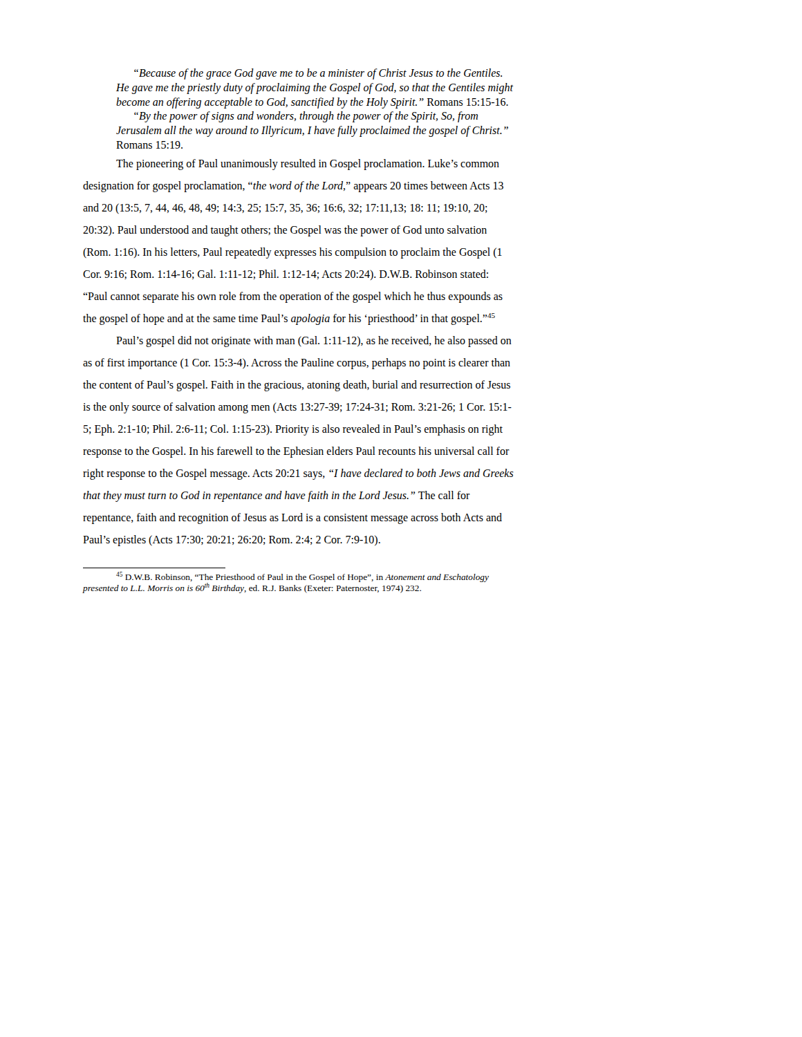“Because of the grace God gave me to be a minister of Christ Jesus to the Gentiles. He gave me the priestly duty of proclaiming the Gospel of God, so that the Gentiles might become an offering acceptable to God, sanctified by the Holy Spirit.” Romans 15:15-16.
“By the power of signs and wonders, through the power of the Spirit, So, from Jerusalem all the way around to Illyricum, I have fully proclaimed the gospel of Christ.” Romans 15:19.
The pioneering of Paul unanimously resulted in Gospel proclamation. Luke’s common designation for gospel proclamation, “the word of the Lord,” appears 20 times between Acts 13 and 20 (13:5, 7, 44, 46, 48, 49; 14:3, 25; 15:7, 35, 36; 16:6, 32; 17:11,13; 18: 11; 19:10, 20; 20:32). Paul understood and taught others; the Gospel was the power of God unto salvation (Rom. 1:16). In his letters, Paul repeatedly expresses his compulsion to proclaim the Gospel (1 Cor. 9:16; Rom. 1:14-16; Gal. 1:11-12; Phil. 1:12-14; Acts 20:24). D.W.B. Robinson stated: “Paul cannot separate his own role from the operation of the gospel which he thus expounds as the gospel of hope and at the same time Paul’s apologia for his ‘priesthood’ in that gospel.”45
Paul’s gospel did not originate with man (Gal. 1:11-12), as he received, he also passed on as of first importance (1 Cor. 15:3-4). Across the Pauline corpus, perhaps no point is clearer than the content of Paul’s gospel. Faith in the gracious, atoning death, burial and resurrection of Jesus is the only source of salvation among men (Acts 13:27-39; 17:24-31; Rom. 3:21-26; 1 Cor. 15:1-5; Eph. 2:1-10; Phil. 2:6-11; Col. 1:15-23). Priority is also revealed in Paul’s emphasis on right response to the Gospel. In his farewell to the Ephesian elders Paul recounts his universal call for right response to the Gospel message. Acts 20:21 says, “I have declared to both Jews and Greeks that they must turn to God in repentance and have faith in the Lord Jesus.” The call for repentance, faith and recognition of Jesus as Lord is a consistent message across both Acts and Paul’s epistles (Acts 17:30; 20:21; 26:20; Rom. 2:4; 2 Cor. 7:9-10).
45 D.W.B. Robinson, “The Priesthood of Paul in the Gospel of Hope”, in Atonement and Eschatology presented to L.L. Morris on is 60th Birthday, ed. R.J. Banks (Exeter: Paternoster, 1974) 232.